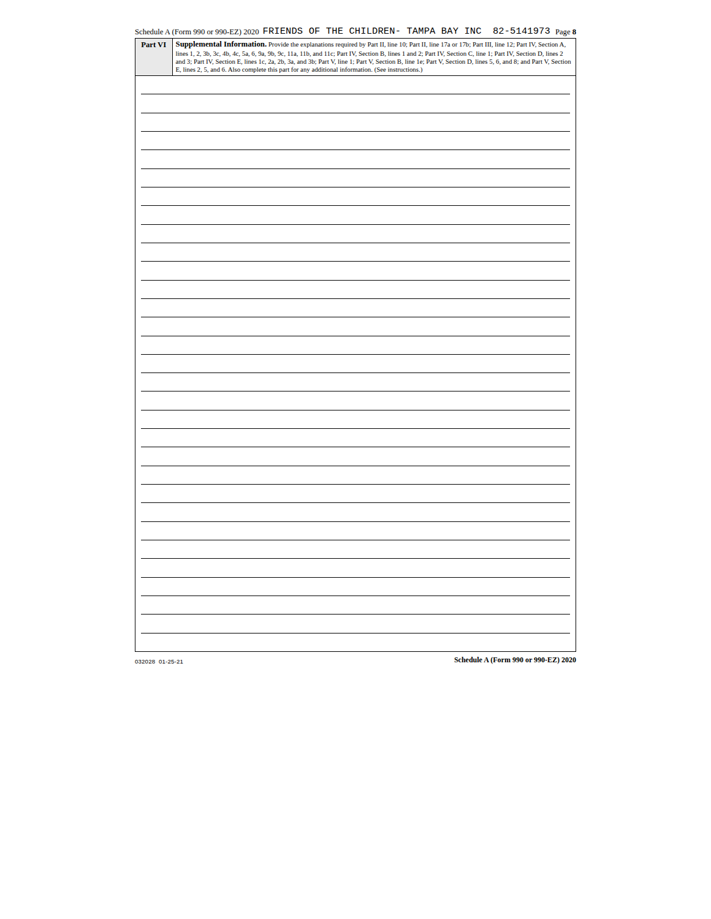Schedule A (Form 990 or 990-EZ) 2020 FRIENDS OF THE CHILDREN- TAMPA BAY INC 82-5141973 Page 8
Part VI
Supplemental Information. Provide the explanations required by Part II, line 10; Part II, line 17a or 17b; Part III, line 12; Part IV, Section A, lines 1, 2, 3b, 3c, 4b, 4c, 5a, 6, 9a, 9b, 9c, 11a, 11b, and 11c; Part IV, Section B, lines 1 and 2; Part IV, Section C, line 1; Part IV, Section D, lines 2 and 3; Part IV, Section E, lines 1c, 2a, 2b, 3a, and 3b; Part V, line 1; Part V, Section B, line 1e; Part V, Section D, lines 5, 6, and 8; and Part V, Section E, lines 2, 5, and 6. Also complete this part for any additional information. (See instructions.)
032028 01-25-21 Schedule A (Form 990 or 990-EZ) 2020